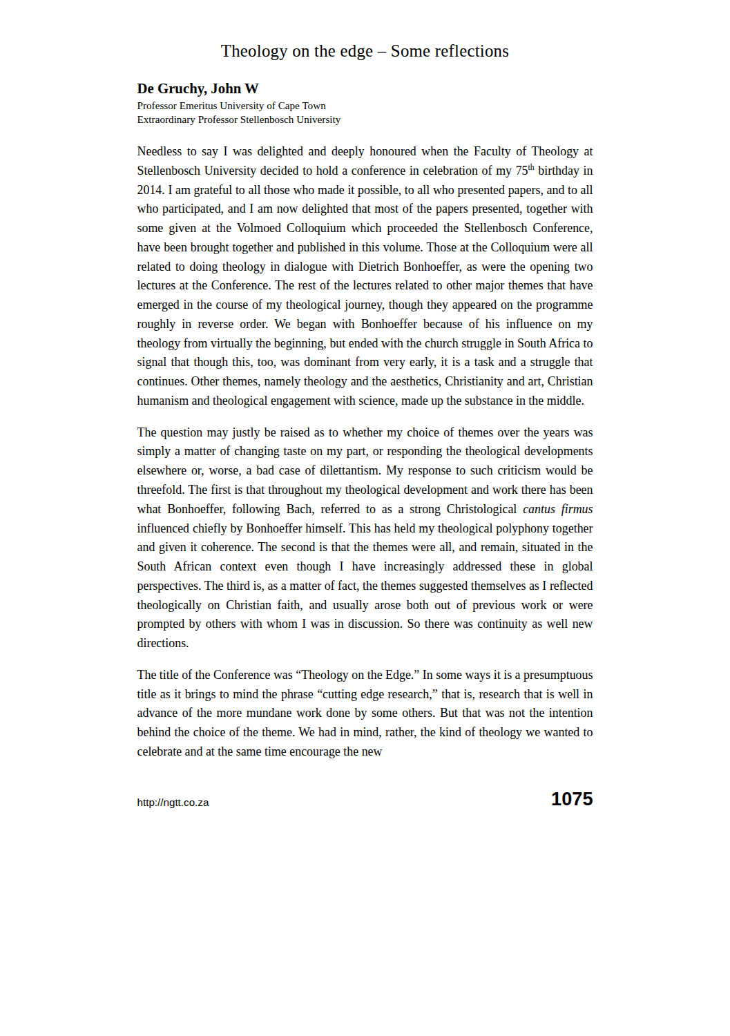Theology on the edge – Some reflections
De Gruchy, John W
Professor Emeritus University of Cape Town Extraordinary Professor Stellenbosch University
Needless to say I was delighted and deeply honoured when the Faculty of Theology at Stellenbosch University decided to hold a conference in celebration of my 75th birthday in 2014. I am grateful to all those who made it possible, to all who presented papers, and to all who participated, and I am now delighted that most of the papers presented, together with some given at the Volmoed Colloquium which proceeded the Stellenbosch Conference, have been brought together and published in this volume. Those at the Colloquium were all related to doing theology in dialogue with Dietrich Bonhoeffer, as were the opening two lectures at the Conference. The rest of the lectures related to other major themes that have emerged in the course of my theological journey, though they appeared on the programme roughly in reverse order. We began with Bonhoeffer because of his influence on my theology from virtually the beginning, but ended with the church struggle in South Africa to signal that though this, too, was dominant from very early, it is a task and a struggle that continues. Other themes, namely theology and the aesthetics, Christianity and art, Christian humanism and theological engagement with science, made up the substance in the middle.
The question may justly be raised as to whether my choice of themes over the years was simply a matter of changing taste on my part, or responding the theological developments elsewhere or, worse, a bad case of dilettantism. My response to such criticism would be threefold. The first is that throughout my theological development and work there has been what Bonhoeffer, following Bach, referred to as a strong Christological cantus firmus influenced chiefly by Bonhoeffer himself. This has held my theological polyphony together and given it coherence. The second is that the themes were all, and remain, situated in the South African context even though I have increasingly addressed these in global perspectives. The third is, as a matter of fact, the themes suggested themselves as I reflected theologically on Christian faith, and usually arose both out of previous work or were prompted by others with whom I was in discussion. So there was continuity as well new directions.
The title of the Conference was “Theology on the Edge.” In some ways it is a presumptuous title as it brings to mind the phrase “cutting edge research,” that is, research that is well in advance of the more mundane work done by some others. But that was not the intention behind the choice of the theme. We had in mind, rather, the kind of theology we wanted to celebrate and at the same time encourage the new
http://ngtt.co.za 1075